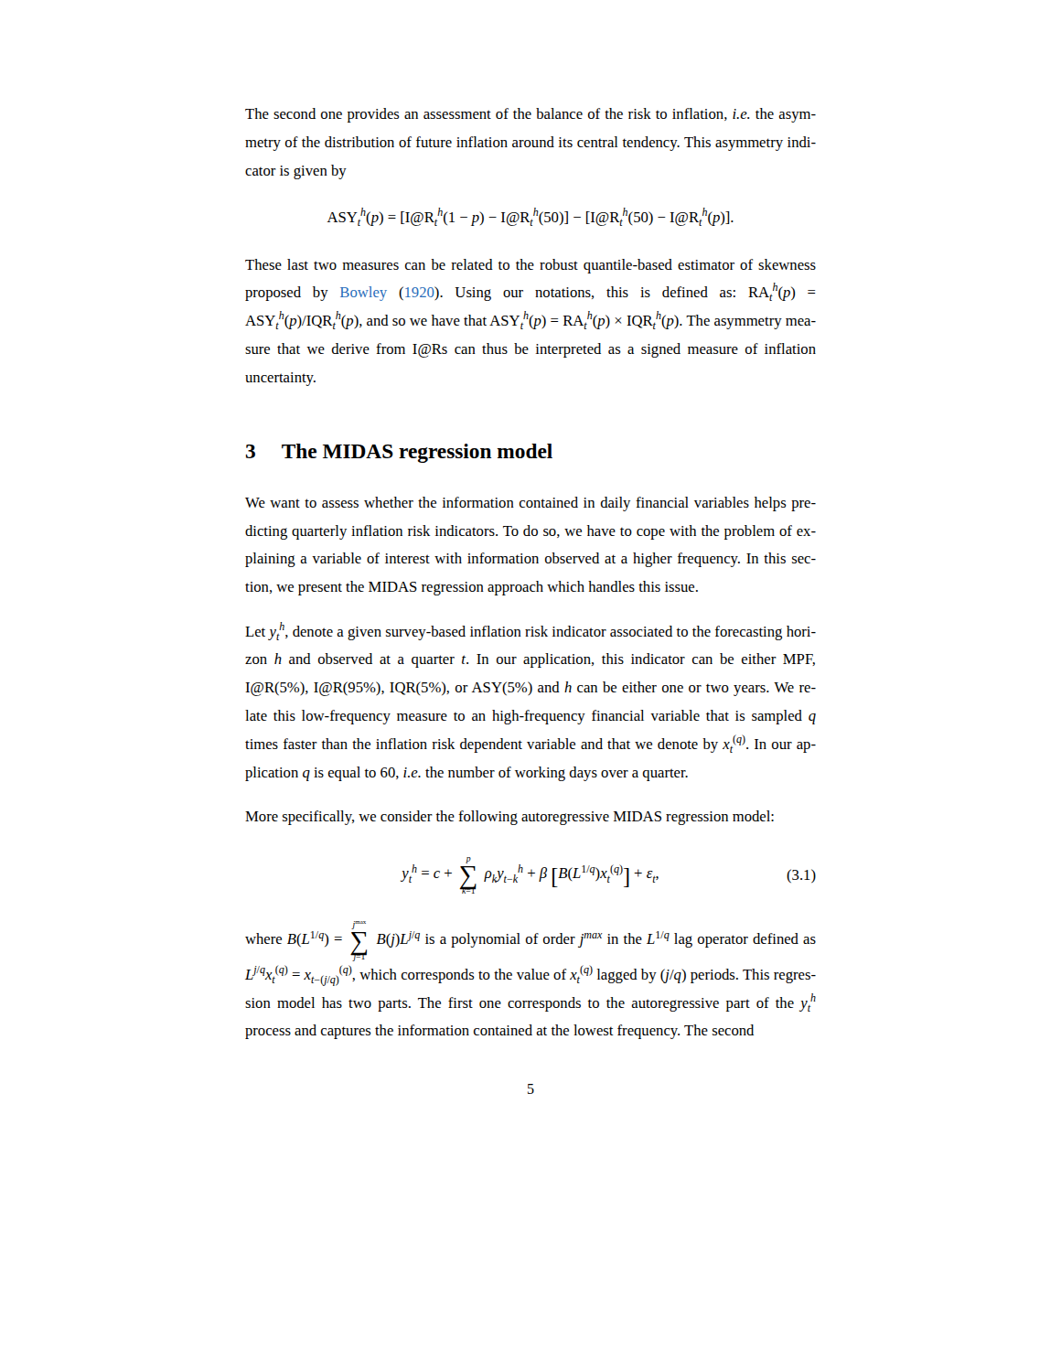The second one provides an assessment of the balance of the risk to inflation, i.e. the asymmetry of the distribution of future inflation around its central tendency. This asymmetry indicator is given by
ASYth(p) = [I@Rth(1 − p) − I@Rth(50)] − [I@Rth(50) − I@Rth(p)].
These last two measures can be related to the robust quantile-based estimator of skewness proposed by Bowley (1920). Using our notations, this is defined as: RAth(p) = ASYth(p)/IQRth(p), and so we have that ASYth(p) = RAth(p) × IQRth(p). The asymmetry measure that we derive from I@Rs can thus be interpreted as a signed measure of inflation uncertainty.
3 The MIDAS regression model
We want to assess whether the information contained in daily financial variables helps predicting quarterly inflation risk indicators. To do so, we have to cope with the problem of explaining a variable of interest with information observed at a higher frequency. In this section, we present the MIDAS regression approach which handles this issue.
Let yth, denote a given survey-based inflation risk indicator associated to the forecasting horizon h and observed at a quarter t. In our application, this indicator can be either MPF, I@R(5%), I@R(95%), IQR(5%), or ASY(5%) and h can be either one or two years. We relate this low-frequency measure to an high-frequency financial variable that is sampled q times faster than the inflation risk dependent variable and that we denote by xt(q). In our application q is equal to 60, i.e. the number of working days over a quarter.
More specifically, we consider the following autoregressive MIDAS regression model:
yth = c + p∑k=1 ρkyt−kh + β [B(L1/q)xt(q)] + εt, (3.1)
where B(L1/q) = jmax∑j=1 B(j)Lj/q is a polynomial of order jmax in the L1/q lag operator defined as Lj/qxt(q) = xt−(j/q)(q), which corresponds to the value of xt(q) lagged by (j/q) periods. This regression model has two parts. The first one corresponds to the autoregressive part of the yth process and captures the information contained at the lowest frequency. The second
5